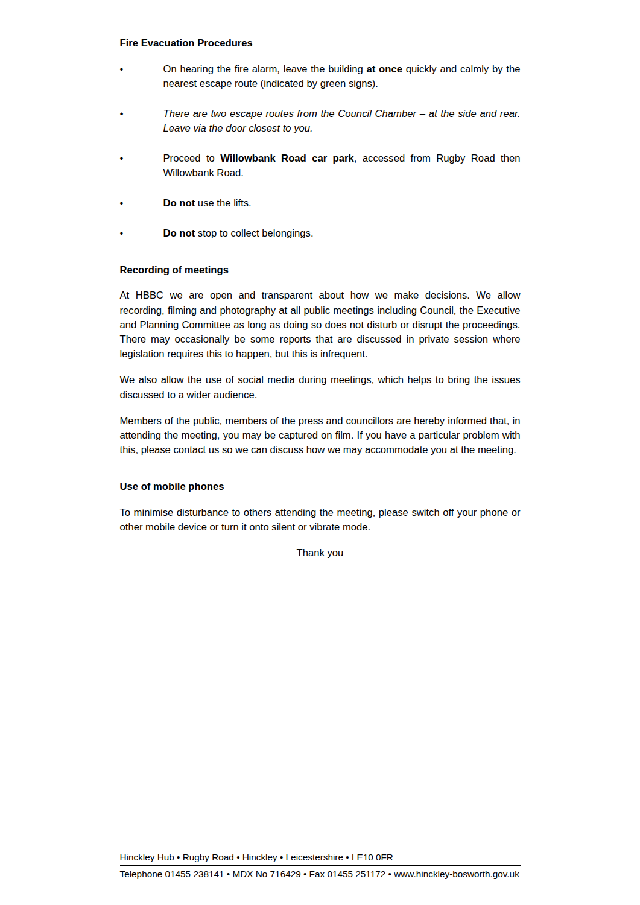Fire Evacuation Procedures
On hearing the fire alarm, leave the building at once quickly and calmly by the nearest escape route (indicated by green signs).
There are two escape routes from the Council Chamber – at the side and rear. Leave via the door closest to you.
Proceed to Willowbank Road car park, accessed from Rugby Road then Willowbank Road.
Do not use the lifts.
Do not stop to collect belongings.
Recording of meetings
At HBBC we are open and transparent about how we make decisions. We allow recording, filming and photography at all public meetings including Council, the Executive and Planning Committee as long as doing so does not disturb or disrupt the proceedings. There may occasionally be some reports that are discussed in private session where legislation requires this to happen, but this is infrequent.
We also allow the use of social media during meetings, which helps to bring the issues discussed to a wider audience.
Members of the public, members of the press and councillors are hereby informed that, in attending the meeting, you may be captured on film. If you have a particular problem with this, please contact us so we can discuss how we may accommodate you at the meeting.
Use of mobile phones
To minimise disturbance to others attending the meeting, please switch off your phone or other mobile device or turn it onto silent or vibrate mode.
Thank you
Hinckley Hub • Rugby Road • Hinckley • Leicestershire • LE10 0FR
Telephone 01455 238141 • MDX No 716429 • Fax 01455 251172 • www.hinckley-bosworth.gov.uk